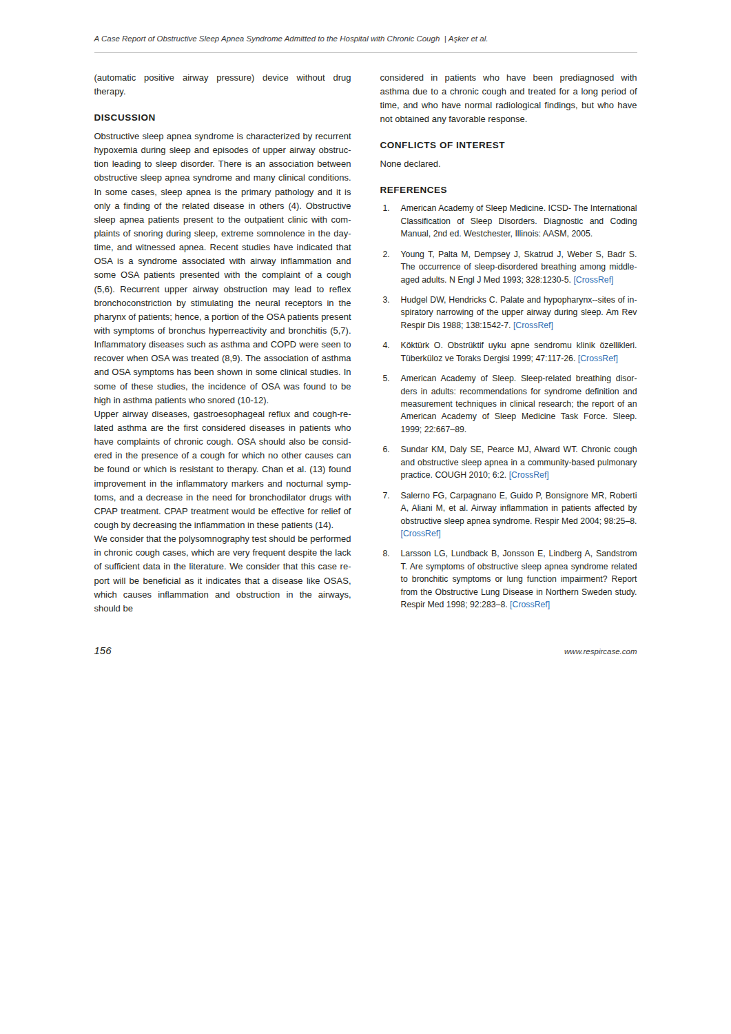A Case Report of Obstructive Sleep Apnea Syndrome Admitted to the Hospital with Chronic Cough | Aşker et al.
(automatic positive airway pressure) device without drug therapy.
DISCUSSION
Obstructive sleep apnea syndrome is characterized by recurrent hypoxemia during sleep and episodes of upper airway obstruction leading to sleep disorder. There is an association between obstructive sleep apnea syndrome and many clinical conditions. In some cases, sleep apnea is the primary pathology and it is only a finding of the related disease in others (4). Obstructive sleep apnea patients present to the outpatient clinic with complaints of snoring during sleep, extreme somnolence in the daytime, and witnessed apnea. Recent studies have indicated that OSA is a syndrome associated with airway inflammation and some OSA patients presented with the complaint of a cough (5,6). Recurrent upper airway obstruction may lead to reflex bronchoconstriction by stimulating the neural receptors in the pharynx of patients; hence, a portion of the OSA patients present with symptoms of bronchus hyperreactivity and bronchitis (5,7). Inflammatory diseases such as asthma and COPD were seen to recover when OSA was treated (8,9). The association of asthma and OSA symptoms has been shown in some clinical studies. In some of these studies, the incidence of OSA was found to be high in asthma patients who snored (10-12).
Upper airway diseases, gastroesophageal reflux and cough-related asthma are the first considered diseases in patients who have complaints of chronic cough. OSA should also be considered in the presence of a cough for which no other causes can be found or which is resistant to therapy. Chan et al. (13) found improvement in the inflammatory markers and nocturnal symptoms, and a decrease in the need for bronchodilator drugs with CPAP treatment. CPAP treatment would be effective for relief of cough by decreasing the inflammation in these patients (14).
We consider that the polysomnography test should be performed in chronic cough cases, which are very frequent despite the lack of sufficient data in the literature. We consider that this case report will be beneficial as it indicates that a disease like OSAS, which causes inflammation and obstruction in the airways, should be
considered in patients who have been prediagnosed with asthma due to a chronic cough and treated for a long period of time, and who have normal radiological findings, but who have not obtained any favorable response.
CONFLICTS OF INTEREST
None declared.
REFERENCES
American Academy of Sleep Medicine. ICSD- The International Classification of Sleep Disorders. Diagnostic and Coding Manual, 2nd ed. Westchester, Illinois: AASM, 2005.
Young T, Palta M, Dempsey J, Skatrud J, Weber S, Badr S. The occurrence of sleep-disordered breathing among middle-aged adults. N Engl J Med 1993; 328:1230-5. [CrossRef]
Hudgel DW, Hendricks C. Palate and hypopharynx--sites of inspiratory narrowing of the upper airway during sleep. Am Rev Respir Dis 1988; 138:1542-7. [CrossRef]
Köktürk O. Obstrüktif uyku apne sendromu klinik özellikleri. Tüberküloz ve Toraks Dergisi 1999; 47:117-26. [CrossRef]
American Academy of Sleep. Sleep-related breathing disorders in adults: recommendations for syndrome definition and measurement techniques in clinical research; the report of an American Academy of Sleep Medicine Task Force. Sleep. 1999; 22:667–89.
Sundar KM, Daly SE, Pearce MJ, Alward WT. Chronic cough and obstructive sleep apnea in a community-based pulmonary practice. COUGH 2010; 6:2. [CrossRef]
Salerno FG, Carpagnano E, Guido P, Bonsignore MR, Roberti A, Aliani M, et al. Airway inflammation in patients affected by obstructive sleep apnea syndrome. Respir Med 2004; 98:25–8. [CrossRef]
Larsson LG, Lundback B, Jonsson E, Lindberg A, Sandstrom T. Are symptoms of obstructive sleep apnea syndrome related to bronchitic symptoms or lung function impairment? Report from the Obstructive Lung Disease in Northern Sweden study. Respir Med 1998; 92:283–8. [CrossRef]
156
www.respircase.com